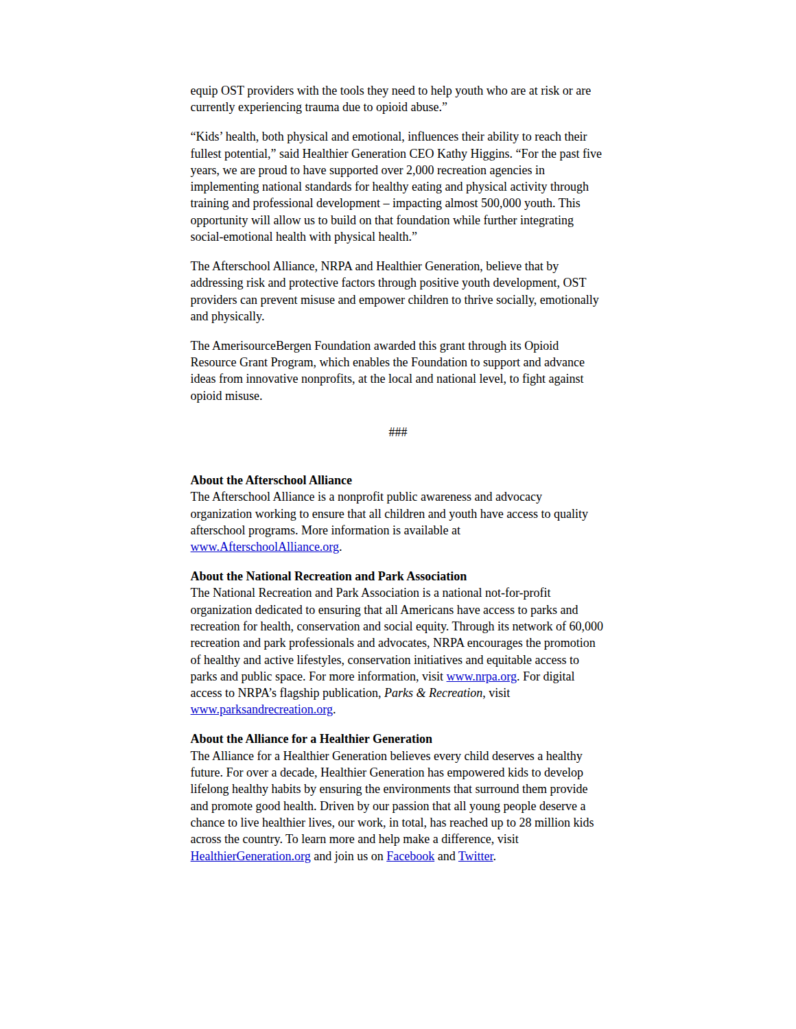equip OST providers with the tools they need to help youth who are at risk or are currently experiencing trauma due to opioid abuse.”
“Kids’ health, both physical and emotional, influences their ability to reach their fullest potential,” said Healthier Generation CEO Kathy Higgins. “For the past five years, we are proud to have supported over 2,000 recreation agencies in implementing national standards for healthy eating and physical activity through training and professional development – impacting almost 500,000 youth. This opportunity will allow us to build on that foundation while further integrating social-emotional health with physical health.”
The Afterschool Alliance, NRPA and Healthier Generation, believe that by addressing risk and protective factors through positive youth development, OST providers can prevent misuse and empower children to thrive socially, emotionally and physically.
The AmerisourceBergen Foundation awarded this grant through its Opioid Resource Grant Program, which enables the Foundation to support and advance ideas from innovative nonprofits, at the local and national level, to fight against opioid misuse.
###
About the Afterschool Alliance
The Afterschool Alliance is a nonprofit public awareness and advocacy organization working to ensure that all children and youth have access to quality afterschool programs. More information is available at www.AfterschoolAlliance.org.
About the National Recreation and Park Association
The National Recreation and Park Association is a national not-for-profit organization dedicated to ensuring that all Americans have access to parks and recreation for health, conservation and social equity. Through its network of 60,000 recreation and park professionals and advocates, NRPA encourages the promotion of healthy and active lifestyles, conservation initiatives and equitable access to parks and public space. For more information, visit www.nrpa.org. For digital access to NRPA’s flagship publication, Parks & Recreation, visit www.parksandrecreation.org.
About the Alliance for a Healthier Generation
The Alliance for a Healthier Generation believes every child deserves a healthy future. For over a decade, Healthier Generation has empowered kids to develop lifelong healthy habits by ensuring the environments that surround them provide and promote good health. Driven by our passion that all young people deserve a chance to live healthier lives, our work, in total, has reached up to 28 million kids across the country. To learn more and help make a difference, visit HealthierGeneration.org and join us on Facebook and Twitter.